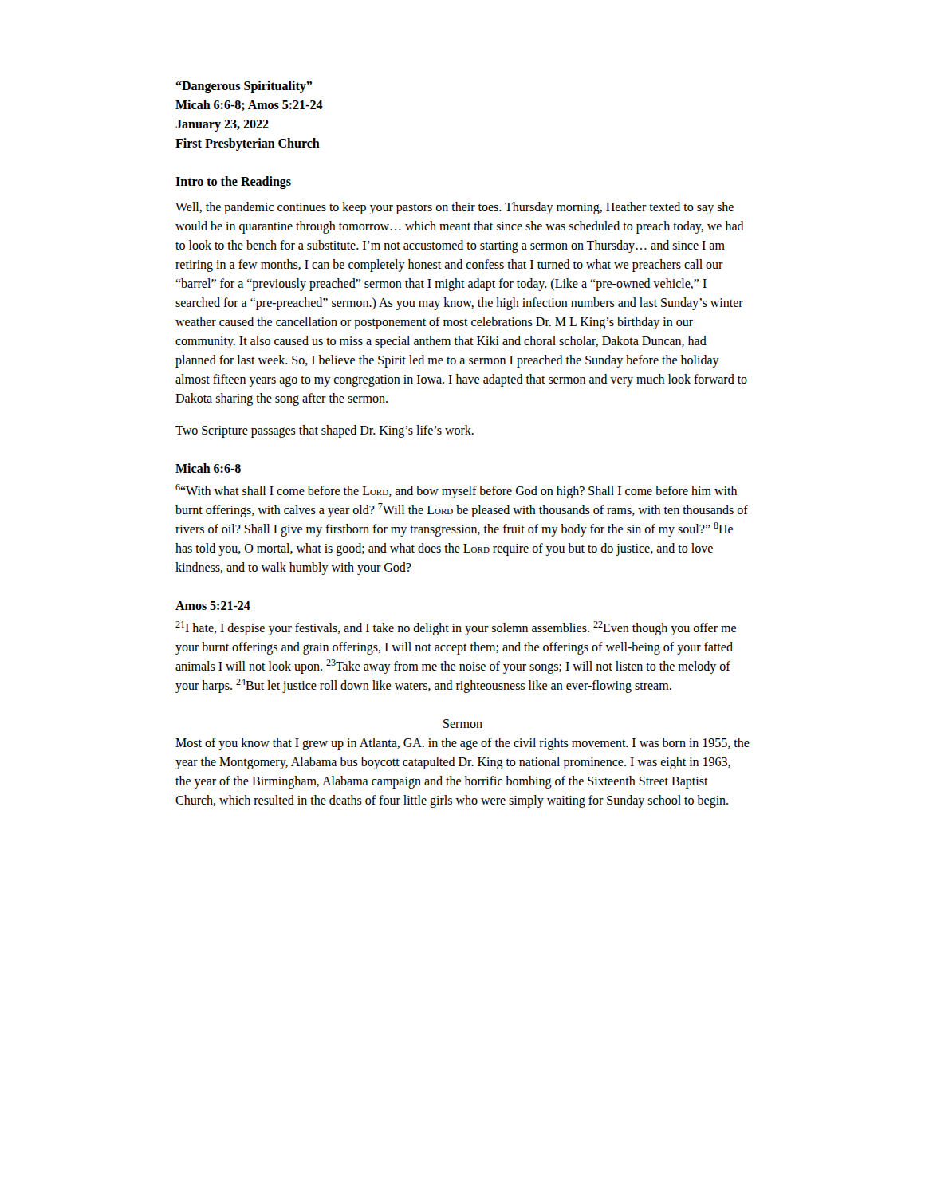“Dangerous Spirituality”
Micah 6:6-8; Amos 5:21-24
January 23, 2022
First Presbyterian Church
Intro to the Readings
Well, the pandemic continues to keep your pastors on their toes. Thursday morning, Heather texted to say she would be in quarantine through tomorrow… which meant that since she was scheduled to preach today, we had to look to the bench for a substitute. I’m not accustomed to starting a sermon on Thursday… and since I am retiring in a few months, I can be completely honest and confess that I turned to what we preachers call our “barrel” for a “previously preached” sermon that I might adapt for today. (Like a “pre-owned vehicle,” I searched for a “pre-preached” sermon.) As you may know, the high infection numbers and last Sunday’s winter weather caused the cancellation or postponement of most celebrations Dr. M L King’s birthday in our community. It also caused us to miss a special anthem that Kiki and choral scholar, Dakota Duncan, had planned for last week. So, I believe the Spirit led me to a sermon I preached the Sunday before the holiday almost fifteen years ago to my congregation in Iowa. I have adapted that sermon and very much look forward to Dakota sharing the song after the sermon.
Two Scripture passages that shaped Dr. King’s life’s work.
Micah 6:6-8
6“With what shall I come before the Lord, and bow myself before God on high? Shall I come before him with burnt offerings, with calves a year old? 7Will the Lord be pleased with thousands of rams, with ten thousands of rivers of oil? Shall I give my firstborn for my transgression, the fruit of my body for the sin of my soul?” 8He has told you, O mortal, what is good; and what does the Lord require of you but to do justice, and to love kindness, and to walk humbly with your God?
Amos 5:21-24
21I hate, I despise your festivals, and I take no delight in your solemn assemblies. 22Even though you offer me your burnt offerings and grain offerings, I will not accept them; and the offerings of well-being of your fatted animals I will not look upon. 23Take away from me the noise of your songs; I will not listen to the melody of your harps. 24But let justice roll down like waters, and righteousness like an ever-flowing stream.
Sermon
Most of you know that I grew up in Atlanta, GA. in the age of the civil rights movement. I was born in 1955, the year the Montgomery, Alabama bus boycott catapulted Dr. King to national prominence. I was eight in 1963, the year of the Birmingham, Alabama campaign and the horrific bombing of the Sixteenth Street Baptist Church, which resulted in the deaths of four little girls who were simply waiting for Sunday school to begin.